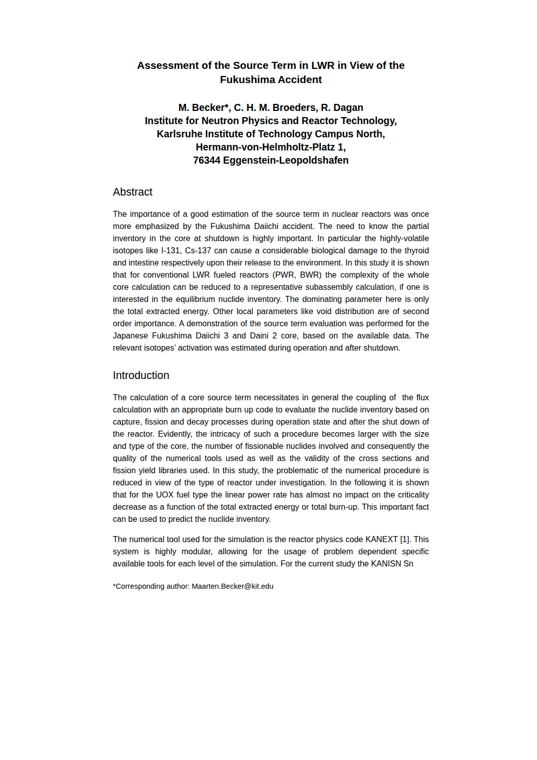Assessment of the Source Term in LWR in View of the Fukushima Accident
M. Becker*, C. H. M. Broeders, R. Dagan
Institute for Neutron Physics and Reactor Technology,
Karlsruhe Institute of Technology Campus North,
Hermann-von-Helmholtz-Platz 1,
76344 Eggenstein-Leopoldshafen
Abstract
The importance of a good estimation of the source term in nuclear reactors was once more emphasized by the Fukushima Daiichi accident. The need to know the partial inventory in the core at shutdown is highly important. In particular the highly-volatile isotopes like I-131, Cs-137 can cause a considerable biological damage to the thyroid and intestine respectively upon their release to the environment. In this study it is shown that for conventional LWR fueled reactors (PWR, BWR) the complexity of the whole core calculation can be reduced to a representative subassembly calculation, if one is interested in the equilibrium nuclide inventory. The dominating parameter here is only the total extracted energy. Other local parameters like void distribution are of second order importance. A demonstration of the source term evaluation was performed for the Japanese Fukushima Daiichi 3 and Daini 2 core, based on the available data. The relevant isotopes’ activation was estimated during operation and after shutdown.
Introduction
The calculation of a core source term necessitates in general the coupling of the flux calculation with an appropriate burn up code to evaluate the nuclide inventory based on capture, fission and decay processes during operation state and after the shut down of the reactor. Evidently, the intricacy of such a procedure becomes larger with the size and type of the core, the number of fissionable nuclides involved and consequently the quality of the numerical tools used as well as the validity of the cross sections and fission yield libraries used. In this study, the problematic of the numerical procedure is reduced in view of the type of reactor under investigation. In the following it is shown that for the UOX fuel type the linear power rate has almost no impact on the criticality decrease as a function of the total extracted energy or total burn-up. This important fact can be used to predict the nuclide inventory.
The numerical tool used for the simulation is the reactor physics code KANEXT [1]. This system is highly modular, allowing for the usage of problem dependent specific available tools for each level of the simulation. For the current study the KANISN Sn
*Corresponding author: Maarten.Becker@kit.edu